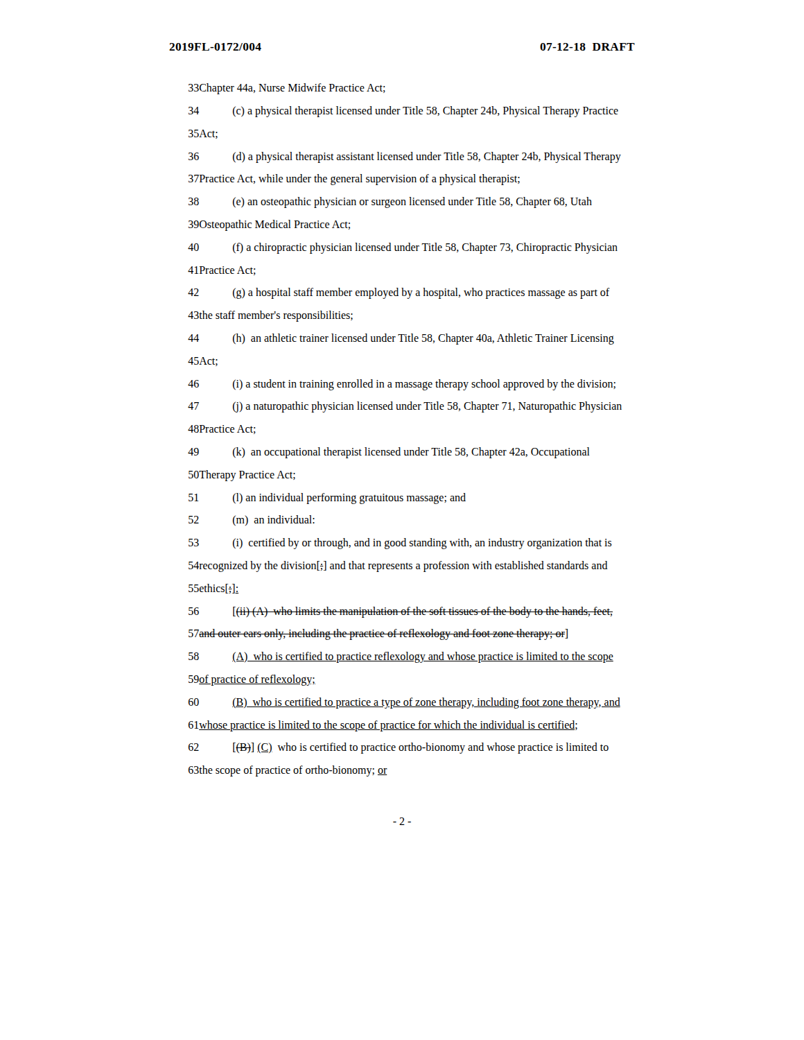2019FL-0172/004
07-12-18 DRAFT
| 33 | Chapter 44a, Nurse Midwife Practice Act; |
| 34 | (c) a physical therapist licensed under Title 58, Chapter 24b, Physical Therapy Practice |
| 35 | Act; |
| 36 | (d) a physical therapist assistant licensed under Title 58, Chapter 24b, Physical Therapy |
| 37 | Practice Act, while under the general supervision of a physical therapist; |
| 38 | (e) an osteopathic physician or surgeon licensed under Title 58, Chapter 68, Utah |
| 39 | Osteopathic Medical Practice Act; |
| 40 | (f) a chiropractic physician licensed under Title 58, Chapter 73, Chiropractic Physician |
| 41 | Practice Act; |
| 42 | (g) a hospital staff member employed by a hospital, who practices massage as part of |
| 43 | the staff member's responsibilities; |
| 44 | (h) an athletic trainer licensed under Title 58, Chapter 40a, Athletic Trainer Licensing |
| 45 | Act; |
| 46 | (i) a student in training enrolled in a massage therapy school approved by the division; |
| 47 | (j) a naturopathic physician licensed under Title 58, Chapter 71, Naturopathic Physician |
| 48 | Practice Act; |
| 49 | (k) an occupational therapist licensed under Title 58, Chapter 42a, Occupational |
| 50 | Therapy Practice Act; |
| 51 | (l) an individual performing gratuitous massage; and |
| 52 | (m) an individual: |
| 53 | (i) certified by or through, and in good standing with, an industry organization that is |
| 54 | recognized by the division[ ; ] and that represents a profession with established standards and |
| 55 | ethics[ ; ] : |
| 56 | [ (ii) (A) who limits the manipulation of the soft tissues of the body to the hands, feet, |
| 57 | and outer ears only, including the practice of reflexology and foot zone therapy; or ] |
| 58 | (A) who is certified to practice reflexology and whose practice is limited to the scope |
| 59 | of practice of reflexology; |
| 60 | (B) who is certified to practice a type of zone therapy, including foot zone therapy, and |
| 61 | whose practice is limited to the scope of practice for which the individual is certified; |
| 62 | [ (B) ] (C) who is certified to practice ortho-bionomy and whose practice is limited to |
| 63 | the scope of practice of ortho-bionomy; or |
- 2 -